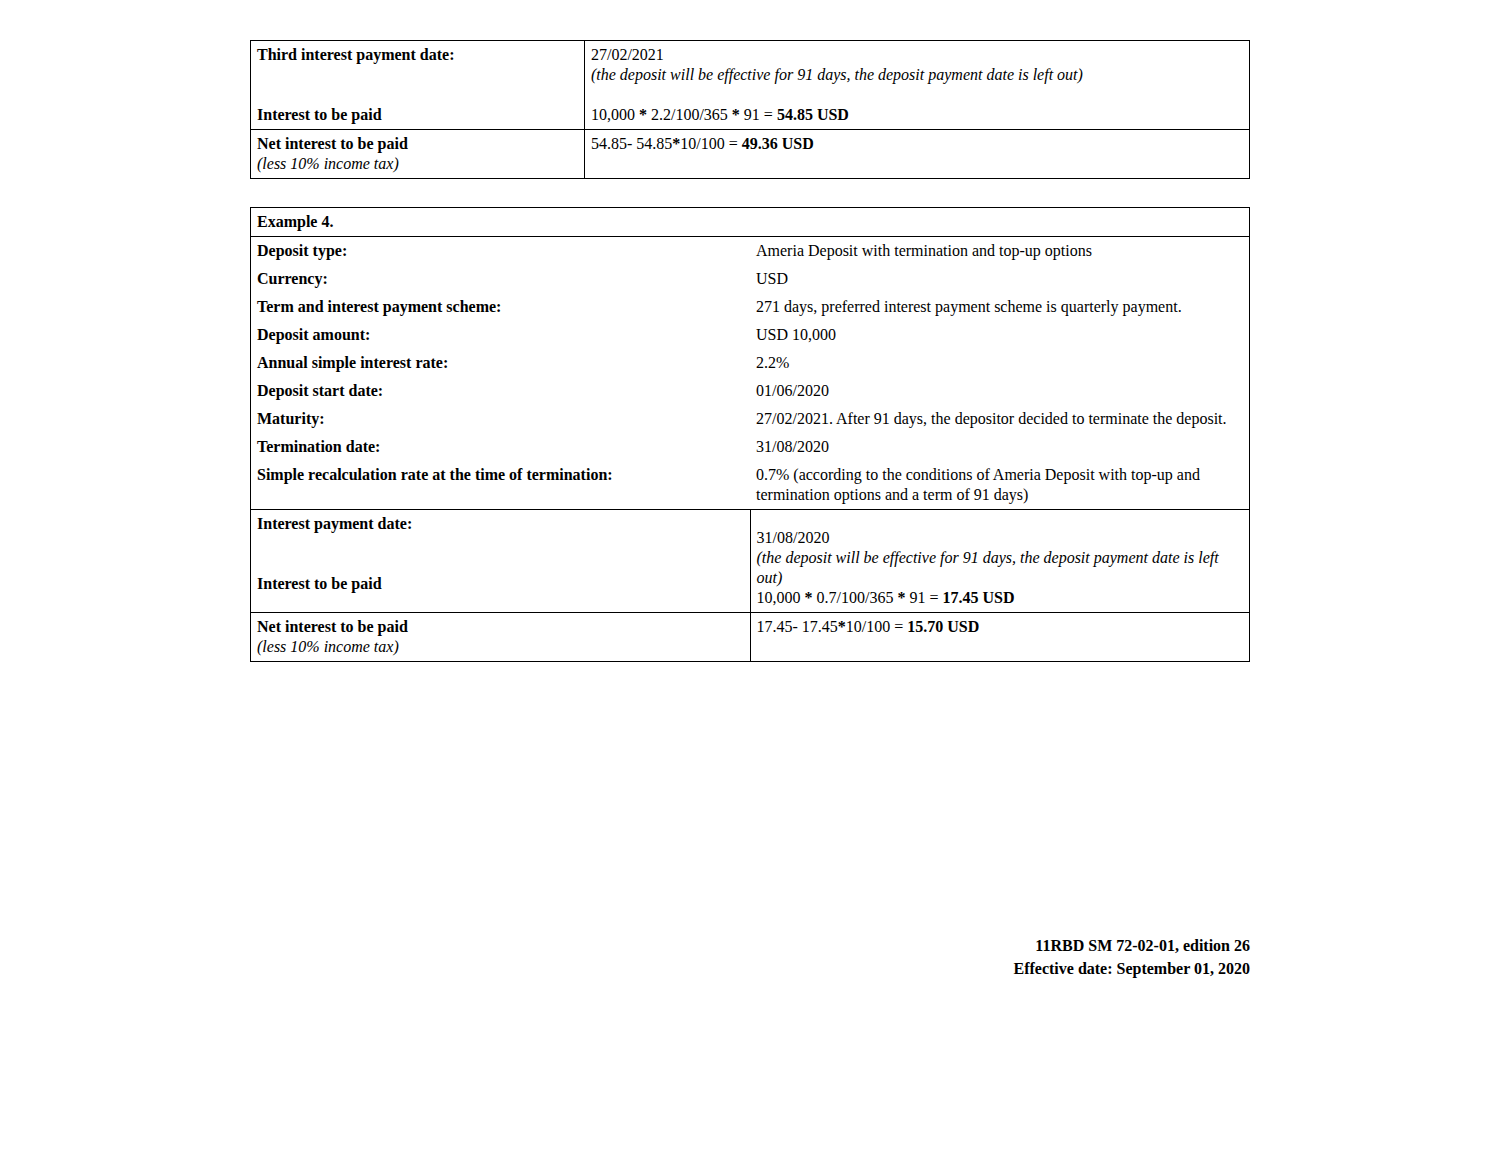| Third interest payment date: Interest to be paid | 27/02/2021 (the deposit will be effective for 91 days, the deposit payment date is left out) 10,000 * 2.2/100/365 * 91 = 54.85 USD |
| Net interest to be paid (less 10% income tax) | 54.85- 54.85 * 10/100 = 49.36 USD |
| Example 4. |
| Deposit type: | Ameria Deposit with termination and top-up options |
| Currency: | USD |
| Term and interest payment scheme: | 271 days, preferred interest payment scheme is quarterly payment. |
| Deposit amount: | USD 10,000 |
| Annual simple interest rate: | 2.2% |
| Deposit start date: | 01/06/2020 |
| Maturity: | 27/02/2021. After 91 days, the depositor decided to terminate the deposit. |
| Termination date: | 31/08/2020 |
| Simple recalculation rate at the time of termination: | 0.7% (according to the conditions of Ameria Deposit with top-up and termination options and a term of 91 days) |
| Interest payment date: Interest to be paid | 31/08/2020 (the deposit will be effective for 91 days, the deposit payment date is left out) 10,000 * 0.7/100/365 * 91 = 17.45 USD |
| Net interest to be paid (less 10% income tax) | 17.45- 17.45 * 10/100 = 15.70 USD |
11RBD SM 72-02-01, edition 26
Effective date: September 01, 2020